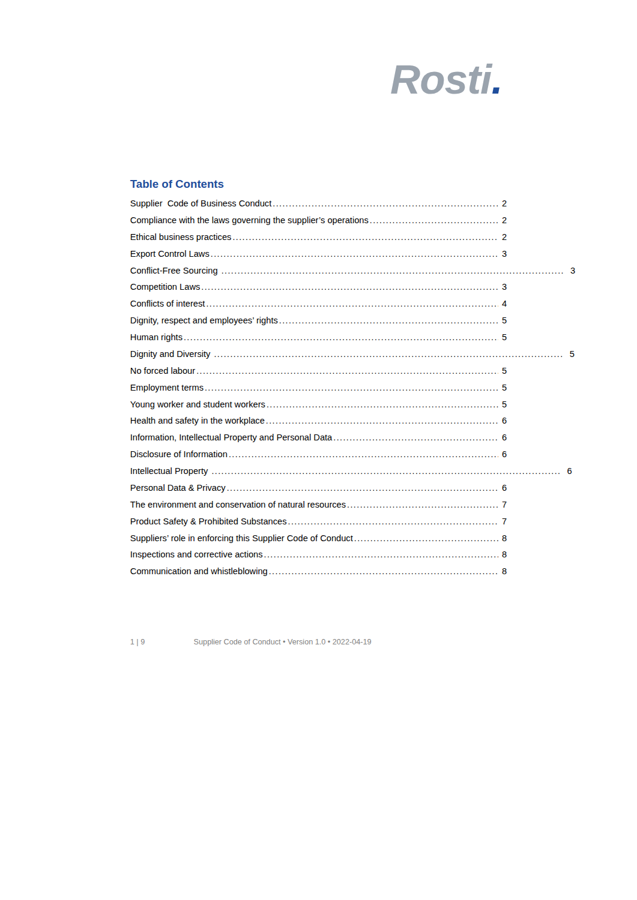Rosti.
Table of Contents
Supplier Code of Business Conduct .................................................................................................. 2
Compliance with the laws governing the supplier’s operations ................................................ 2
Ethical business practices ..................................................................................................... 2
Export Control Laws ............................................................................................................. 3
Conflict-Free Sourcing .......................................................................................................... 3
Competition Laws ............................................................................................................... 3
Conflicts of interest ................................................................................................................. 4
Dignity, respect and employees’ rights ................................................................................. 5
Human rights ..................................................................................................................... 5
Dignity and Diversity ............................................................................................................ 5
No forced labour ................................................................................................................. 5
Employment terms ............................................................................................................. 5
Young worker and student workers ....................................................................................... 5
Health and safety in the workplace ......................................................................................... 6
Information, Intellectual Property and Personal Data ............................................................. 6
Disclosure of Information ..................................................................................................... 6
Intellectual Property ............................................................................................................ 6
Personal Data & Privacy ....................................................................................................... 6
The environment and conservation of natural resources ......................................................... 7
Product Safety & Prohibited Substances .............................................................................. 7
Suppliers’ role in enforcing this Supplier Code of Conduct ....................................................... 8
Inspections and corrective actions ........................................................................................ 8
Communication and whistleblowing ..................................................................................... 8
1 | 9 Supplier Code of Conduct • Version 1.0 • 2022-04-19